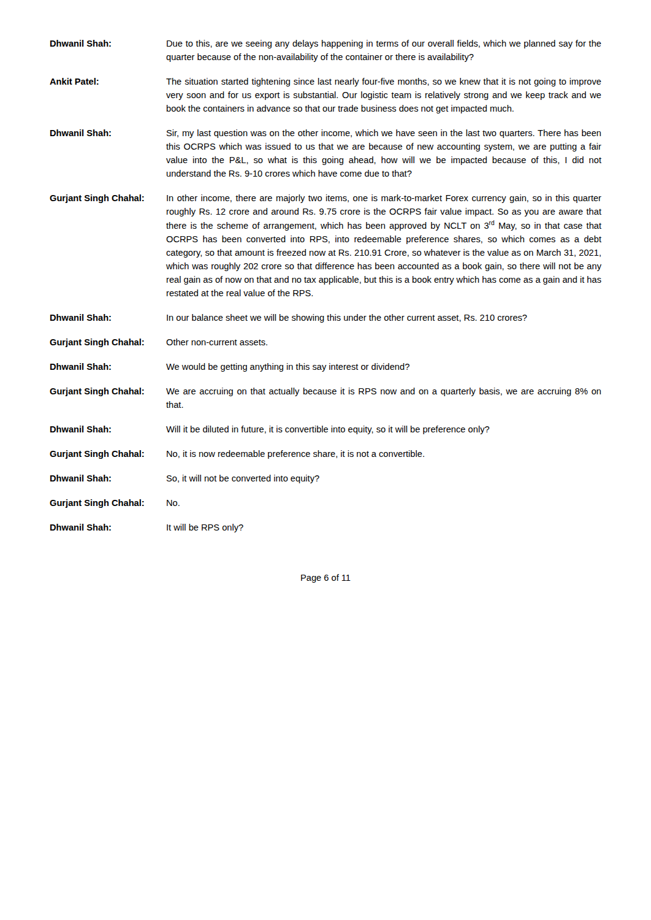Dhwanil Shah:
Due to this, are we seeing any delays happening in terms of our overall fields, which we planned say for the quarter because of the non-availability of the container or there is availability?
Ankit Patel:
The situation started tightening since last nearly four-five months, so we knew that it is not going to improve very soon and for us export is substantial. Our logistic team is relatively strong and we keep track and we book the containers in advance so that our trade business does not get impacted much.
Dhwanil Shah:
Sir, my last question was on the other income, which we have seen in the last two quarters. There has been this OCRPS which was issued to us that we are because of new accounting system, we are putting a fair value into the P&L, so what is this going ahead, how will we be impacted because of this, I did not understand the Rs. 9-10 crores which have come due to that?
Gurjant Singh Chahal:
In other income, there are majorly two items, one is mark-to-market Forex currency gain, so in this quarter roughly Rs. 12 crore and around Rs. 9.75 crore is the OCRPS fair value impact. So as you are aware that there is the scheme of arrangement, which has been approved by NCLT on 3rd May, so in that case that OCRPS has been converted into RPS, into redeemable preference shares, so which comes as a debt category, so that amount is freezed now at Rs. 210.91 Crore, so whatever is the value as on March 31, 2021, which was roughly 202 crore so that difference has been accounted as a book gain, so there will not be any real gain as of now on that and no tax applicable, but this is a book entry which has come as a gain and it has restated at the real value of the RPS.
Dhwanil Shah:
In our balance sheet we will be showing this under the other current asset, Rs. 210 crores?
Gurjant Singh Chahal:
Other non-current assets.
Dhwanil Shah:
We would be getting anything in this say interest or dividend?
Gurjant Singh Chahal:
We are accruing on that actually because it is RPS now and on a quarterly basis, we are accruing 8% on that.
Dhwanil Shah:
Will it be diluted in future, it is convertible into equity, so it will be preference only?
Gurjant Singh Chahal:
No, it is now redeemable preference share, it is not a convertible.
Dhwanil Shah:
So, it will not be converted into equity?
Gurjant Singh Chahal:
No.
Dhwanil Shah:
It will be RPS only?
Page 6 of 11